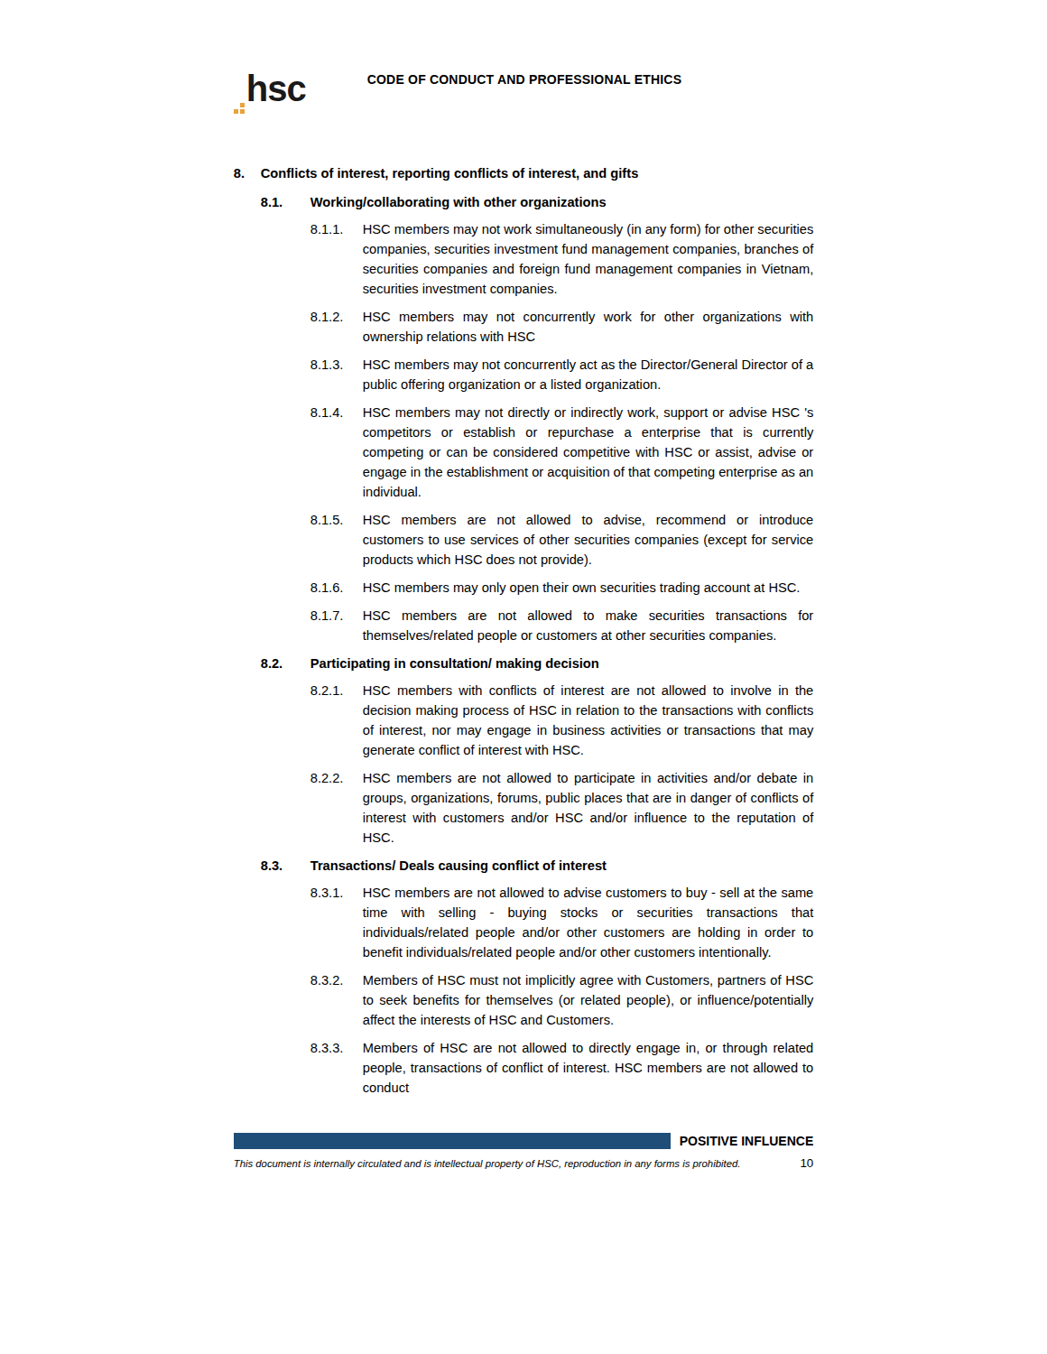hsc
CODE OF CONDUCT AND PROFESSIONAL ETHICS
8.
Conflicts of interest, reporting conflicts of interest, and gifts
8.1.
Working/collaborating with other organizations
8.1.1.
HSC members may not work simultaneously (in any form) for other securities companies, securities investment fund management companies, branches of securities companies and foreign fund management companies in Vietnam, securities investment companies.
8.1.2.
HSC members may not concurrently work for other organizations with ownership relations with HSC
8.1.3.
HSC members may not concurrently act as the Director/General Director of a public offering organization or a listed organization.
8.1.4.
HSC members may not directly or indirectly work, support or advise HSC 's competitors or establish or repurchase a enterprise that is currently competing or can be considered competitive with HSC or assist, advise or engage in the establishment or acquisition of that competing enterprise as an individual.
8.1.5.
HSC members are not allowed to advise, recommend or introduce customers to use services of other securities companies (except for service products which HSC does not provide).
8.1.6.
HSC members may only open their own securities trading account at HSC.
8.1.7.
HSC members are not allowed to make securities transactions for themselves/related people or customers at other securities companies.
8.2.
Participating in consultation/ making decision
8.2.1.
HSC members with conflicts of interest are not allowed to involve in the decision making process of HSC in relation to the transactions with conflicts of interest, nor may engage in business activities or transactions that may generate conflict of interest with HSC.
8.2.2.
HSC members are not allowed to participate in activities and/or debate in groups, organizations, forums, public places that are in danger of conflicts of interest with customers and/or HSC and/or influence to the reputation of HSC.
8.3.
Transactions/ Deals causing conflict of interest
8.3.1.
HSC members are not allowed to advise customers to buy - sell at the same time with selling - buying stocks or securities transactions that individuals/related people and/or other customers are holding in order to benefit individuals/related people and/or other customers intentionally.
8.3.2.
Members of HSC must not implicitly agree with Customers, partners of HSC to seek benefits for themselves (or related people), or influence/potentially affect the interests of HSC and Customers.
8.3.3.
Members of HSC are not allowed to directly engage in, or through related people, transactions of conflict of interest. HSC members are not allowed to conduct
POSITIVE INFLUENCE
This document is internally circulated and is intellectual property of HSC, reproduction in any forms is prohibited.
10